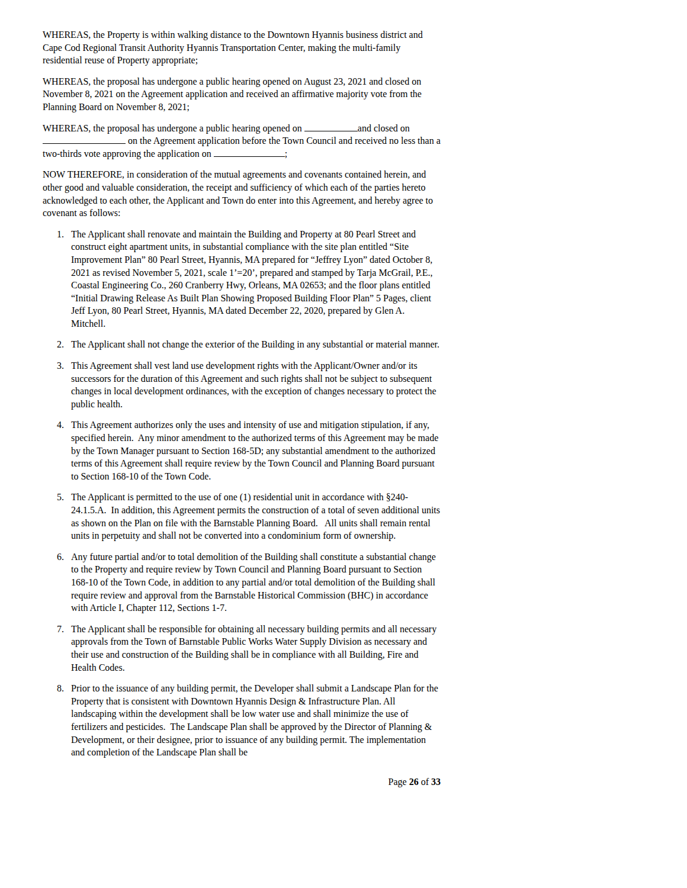WHEREAS, the Property is within walking distance to the Downtown Hyannis business district and Cape Cod Regional Transit Authority Hyannis Transportation Center, making the multi-family residential reuse of Property appropriate;
WHEREAS, the proposal has undergone a public hearing opened on August 23, 2021 and closed on November 8, 2021 on the Agreement application and received an affirmative majority vote from the Planning Board on November 8, 2021;
WHEREAS, the proposal has undergone a public hearing opened on and closed on on the Agreement application before the Town Council and received no less than a two-thirds vote approving the application on ;
NOW THEREFORE, in consideration of the mutual agreements and covenants contained herein, and other good and valuable consideration, the receipt and sufficiency of which each of the parties hereto acknowledged to each other, the Applicant and Town do enter into this Agreement, and hereby agree to covenant as follows:
The Applicant shall renovate and maintain the Building and Property at 80 Pearl Street and construct eight apartment units, in substantial compliance with the site plan entitled “Site Improvement Plan” 80 Pearl Street, Hyannis, MA prepared for “Jeffrey Lyon” dated October 8, 2021 as revised November 5, 2021, scale 1’=20’, prepared and stamped by Tarja McGrail, P.E., Coastal Engineering Co., 260 Cranberry Hwy, Orleans, MA 02653; and the floor plans entitled “Initial Drawing Release As Built Plan Showing Proposed Building Floor Plan” 5 Pages, client Jeff Lyon, 80 Pearl Street, Hyannis, MA dated December 22, 2020, prepared by Glen A. Mitchell.
The Applicant shall not change the exterior of the Building in any substantial or material manner.
This Agreement shall vest land use development rights with the Applicant/Owner and/or its successors for the duration of this Agreement and such rights shall not be subject to subsequent changes in local development ordinances, with the exception of changes necessary to protect the public health.
This Agreement authorizes only the uses and intensity of use and mitigation stipulation, if any, specified herein. Any minor amendment to the authorized terms of this Agreement may be made by the Town Manager pursuant to Section 168-5D; any substantial amendment to the authorized terms of this Agreement shall require review by the Town Council and Planning Board pursuant to Section 168-10 of the Town Code.
The Applicant is permitted to the use of one (1) residential unit in accordance with §240-24.1.5.A. In addition, this Agreement permits the construction of a total of seven additional units as shown on the Plan on file with the Barnstable Planning Board. All units shall remain rental units in perpetuity and shall not be converted into a condominium form of ownership.
Any future partial and/or to total demolition of the Building shall constitute a substantial change to the Property and require review by Town Council and Planning Board pursuant to Section 168-10 of the Town Code, in addition to any partial and/or total demolition of the Building shall require review and approval from the Barnstable Historical Commission (BHC) in accordance with Article I, Chapter 112, Sections 1-7.
The Applicant shall be responsible for obtaining all necessary building permits and all necessary approvals from the Town of Barnstable Public Works Water Supply Division as necessary and their use and construction of the Building shall be in compliance with all Building, Fire and Health Codes.
Prior to the issuance of any building permit, the Developer shall submit a Landscape Plan for the Property that is consistent with Downtown Hyannis Design & Infrastructure Plan. All landscaping within the development shall be low water use and shall minimize the use of fertilizers and pesticides. The Landscape Plan shall be approved by the Director of Planning & Development, or their designee, prior to issuance of any building permit. The implementation and completion of the Landscape Plan shall be
Page 26 of 33